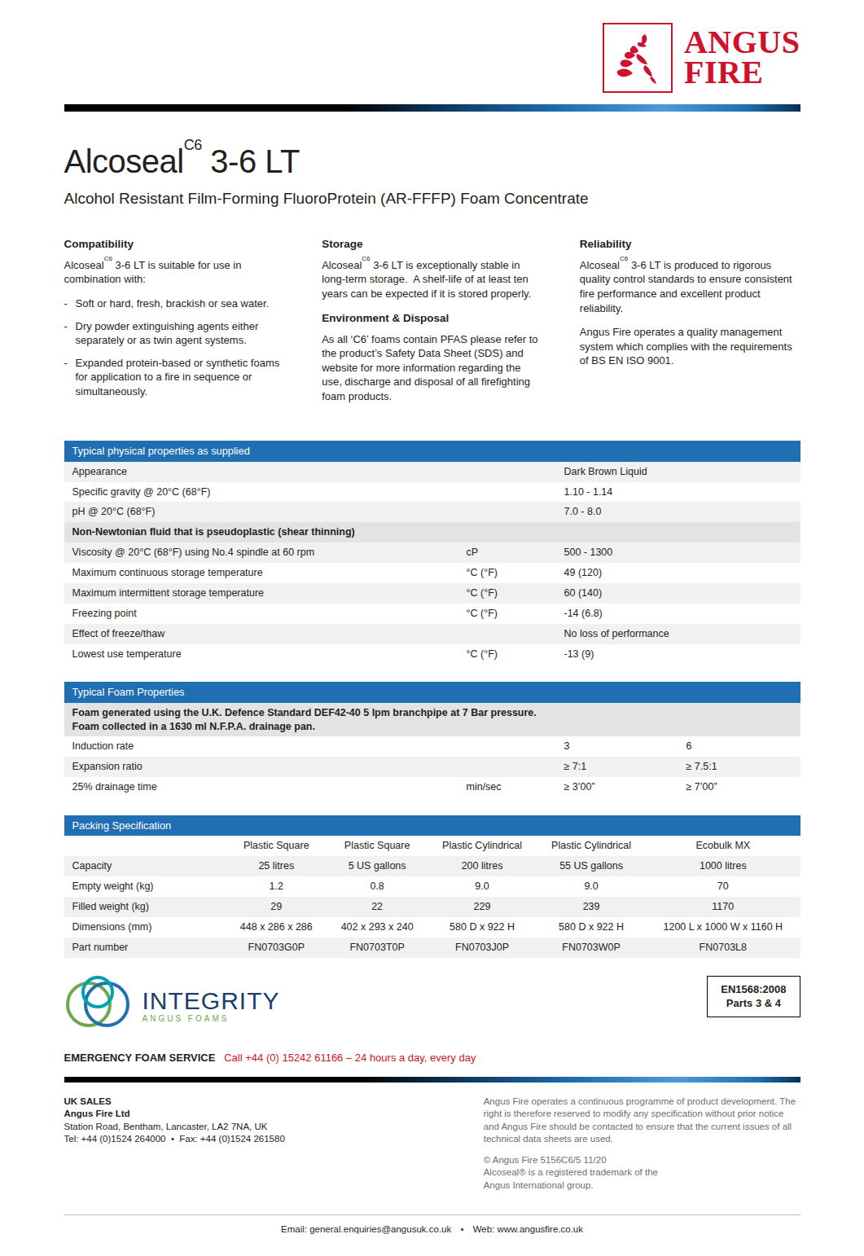ANGUS FIRE
AlcosealC6 3-6 LT
Alcohol Resistant Film-Forming FluoroProtein (AR-FFFP) Foam Concentrate
Compatibility
AlcosealC6 3-6 LT is suitable for use in combination with:
Soft or hard, fresh, brackish or sea water.
Dry powder extinguishing agents either separately or as twin agent systems.
Expanded protein-based or synthetic foams for application to a fire in sequence or simultaneously.
Storage
AlcosealC6 3-6 LT is exceptionally stable in long-term storage. A shelf-life of at least ten years can be expected if it is stored properly.
Environment & Disposal
As all ‘C6’ foams contain PFAS please refer to the product’s Safety Data Sheet (SDS) and website for more information regarding the use, discharge and disposal of all firefighting foam products.
Reliability
AlcosealC6 3-6 LT is produced to rigorous quality control standards to ensure consistent fire performance and excellent product reliability.
Angus Fire operates a quality management system which complies with the requirements of BS EN ISO 9001.
Typical physical properties as supplied
| Appearance | | Dark Brown Liquid | |
| Specific gravity @ 20°C (68°F) | | 1.10 - 1.14 | |
| pH @ 20°C (68°F) | | 7.0 - 8.0 | |
| Non-Newtonian fluid that is pseudoplastic (shear thinning) |
| Viscosity @ 20°C (68°F) using No.4 spindle at 60 rpm | cP | 500 - 1300 | |
| Maximum continuous storage temperature | °C (°F) | 49 (120) | |
| Maximum intermittent storage temperature | °C (°F) | 60 (140) | |
| Freezing point | °C (°F) | -14 (6.8) | |
| Effect of freeze/thaw | | No loss of performance | |
| Lowest use temperature | °C (°F) | -13 (9) | |
Typical Foam Properties
| Foam generated using the U.K. Defence Standard DEF42-40 5 lpm branchpipe at 7 Bar pressure. Foam collected in a 1630 ml N.F.P.A. drainage pan. |
| Induction rate | | 3 | 6 |
| Expansion ratio | | ≥ 7:1 | ≥ 7.5:1 |
| 25% drainage time | min/sec | ≥ 3’00” | ≥ 7’00” |
Packing Specification
| | Plastic Square | Plastic Square | Plastic Cylindrical | Plastic Cylindrical | Ecobulk MX |
| --- | --- | --- | --- | --- | --- |
| Capacity | 25 litres | 5 US gallons | 200 litres | 55 US gallons | 1000 litres |
| Empty weight (kg) | 1.2 | 0.8 | 9.0 | 9.0 | 70 |
| Filled weight (kg) | 29 | 22 | 229 | 239 | 1170 |
| Dimensions (mm) | 448 x 286 x 286 | 402 x 293 x 240 | 580 D x 922 H | 580 D x 922 H | 1200 L x 1000 W x 1160 H |
| Part number | FN0703G0P | FN0703T0P | FN0703J0P | FN0703W0P | FN0703L8 |
INTEGRITY
ANGUS FOAMS
EN1568:2008
Parts 3 & 4
EMERGENCY FOAM SERVICE Call +44 (0) 15242 61166 – 24 hours a day, every day
UK SALES
Angus Fire Ltd
Station Road, Bentham, Lancaster, LA2 7NA, UK
Tel: +44 (0)1524 264000 • Fax: +44 (0)1524 261580
Angus Fire operates a continuous programme of product development. The right is therefore reserved to modify any specification without prior notice and Angus Fire should be contacted to ensure that the current issues of all technical data sheets are used.
© Angus Fire 5156C6/5 11/20
Alcoseal® is a registered trademark of the
Angus International group.
Email: general.enquiries@angusuk.co.uk • Web: www.angusfire.co.uk